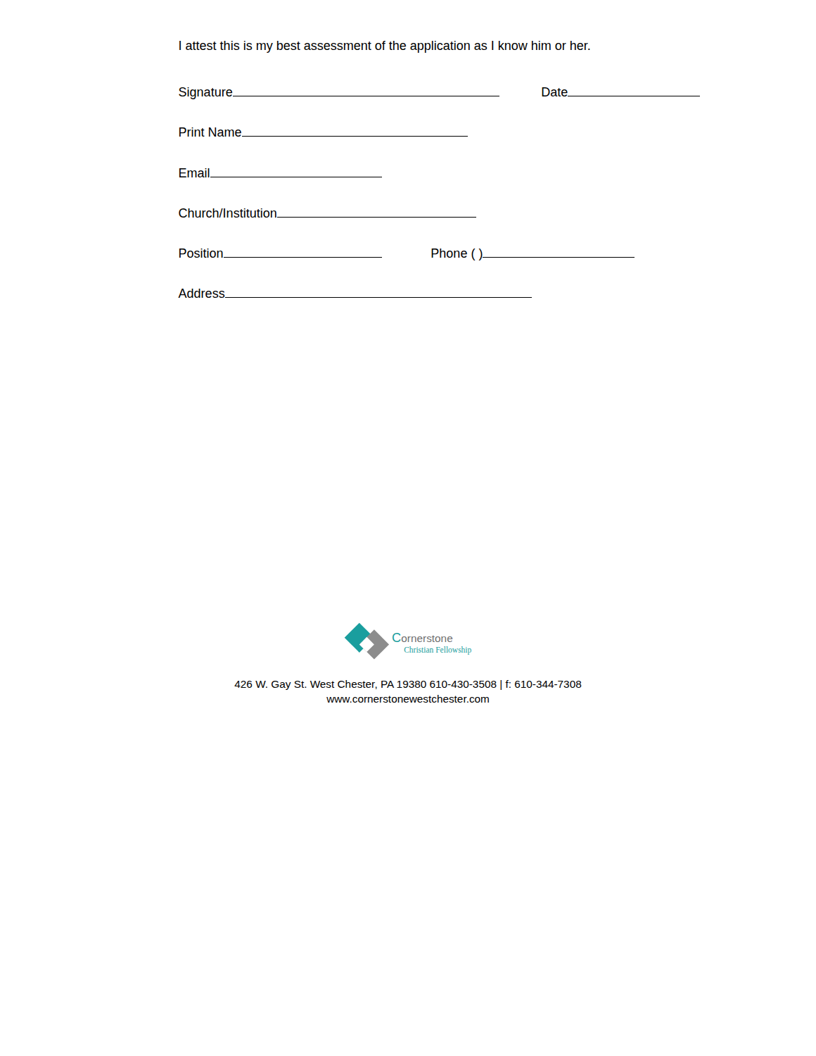I attest this is my best assessment of the application as I know him or her.
Signature Date
Print Name
Email
Church/Institution
Position Phone ( )
Address
C ornerstone Christian Fellowship
426 W. Gay St. West Chester, PA 19380 610-430-3508 | f: 610-344-7308
www.cornerstonewestchester.com